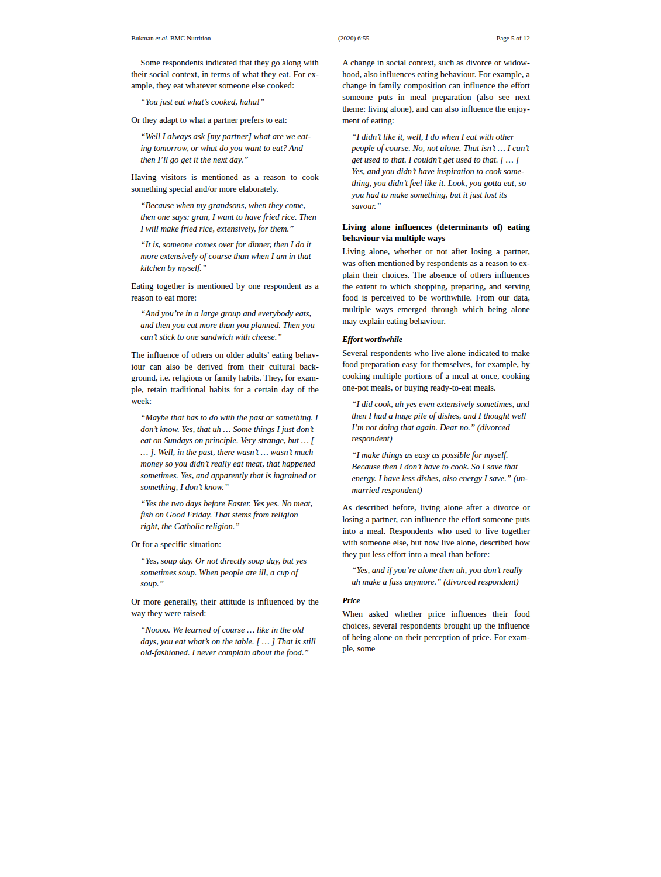Bukman et al. BMC Nutrition
(2020) 6:55
Page 5 of 12
Some respondents indicated that they go along with their social context, in terms of what they eat. For example, they eat whatever someone else cooked:
“You just eat what’s cooked, haha!”
Or they adapt to what a partner prefers to eat:
“Well I always ask [my partner] what are we eating tomorrow, or what do you want to eat? And then I’ll go get it the next day.”
Having visitors is mentioned as a reason to cook something special and/or more elaborately.
“Because when my grandsons, when they come, then one says: gran, I want to have fried rice. Then I will make fried rice, extensively, for them.”
“It is, someone comes over for dinner, then I do it more extensively of course than when I am in that kitchen by myself.”
Eating together is mentioned by one respondent as a reason to eat more:
“And you’re in a large group and everybody eats, and then you eat more than you planned. Then you can’t stick to one sandwich with cheese.”
The influence of others on older adults’ eating behaviour can also be derived from their cultural background, i.e. religious or family habits. They, for example, retain traditional habits for a certain day of the week:
“Maybe that has to do with the past or something. I don’t know. Yes, that uh … Some things I just don’t eat on Sundays on principle. Very strange, but … [ … ]. Well, in the past, there wasn’t … wasn’t much money so you didn’t really eat meat, that happened sometimes. Yes, and apparently that is ingrained or something, I don’t know.”
“Yes the two days before Easter. Yes yes. No meat, fish on Good Friday. That stems from religion right, the Catholic religion.”
Or for a specific situation:
“Yes, soup day. Or not directly soup day, but yes sometimes soup. When people are ill, a cup of soup.”
Or more generally, their attitude is influenced by the way they were raised:
“Noooo. We learned of course … like in the old days, you eat what’s on the table. [ … ] That is still old-fashioned. I never complain about the food.”
A change in social context, such as divorce or widowhood, also influences eating behaviour. For example, a change in family composition can influence the effort someone puts in meal preparation (also see next theme: living alone), and can also influence the enjoyment of eating:
“I didn’t like it, well, I do when I eat with other people of course. No, not alone. That isn’t … I can’t get used to that. I couldn’t get used to that. [ … ] Yes, and you didn’t have inspiration to cook something, you didn’t feel like it. Look, you gotta eat, so you had to make something, but it just lost its savour.”
Living alone influences (determinants of) eating behaviour via multiple ways
Living alone, whether or not after losing a partner, was often mentioned by respondents as a reason to explain their choices. The absence of others influences the extent to which shopping, preparing, and serving food is perceived to be worthwhile. From our data, multiple ways emerged through which being alone may explain eating behaviour.
Effort worthwhile
Several respondents who live alone indicated to make food preparation easy for themselves, for example, by cooking multiple portions of a meal at once, cooking one-pot meals, or buying ready-to-eat meals.
“I did cook, uh yes even extensively sometimes, and then I had a huge pile of dishes, and I thought well I’m not doing that again. Dear no.” (divorced respondent)
“I make things as easy as possible for myself. Because then I don’t have to cook. So I save that energy. I have less dishes, also energy I save.” (unmarried respondent)
As described before, living alone after a divorce or losing a partner, can influence the effort someone puts into a meal. Respondents who used to live together with someone else, but now live alone, described how they put less effort into a meal than before:
“Yes, and if you’re alone then uh, you don’t really uh make a fuss anymore.” (divorced respondent)
Price
When asked whether price influences their food choices, several respondents brought up the influence of being alone on their perception of price. For example, some